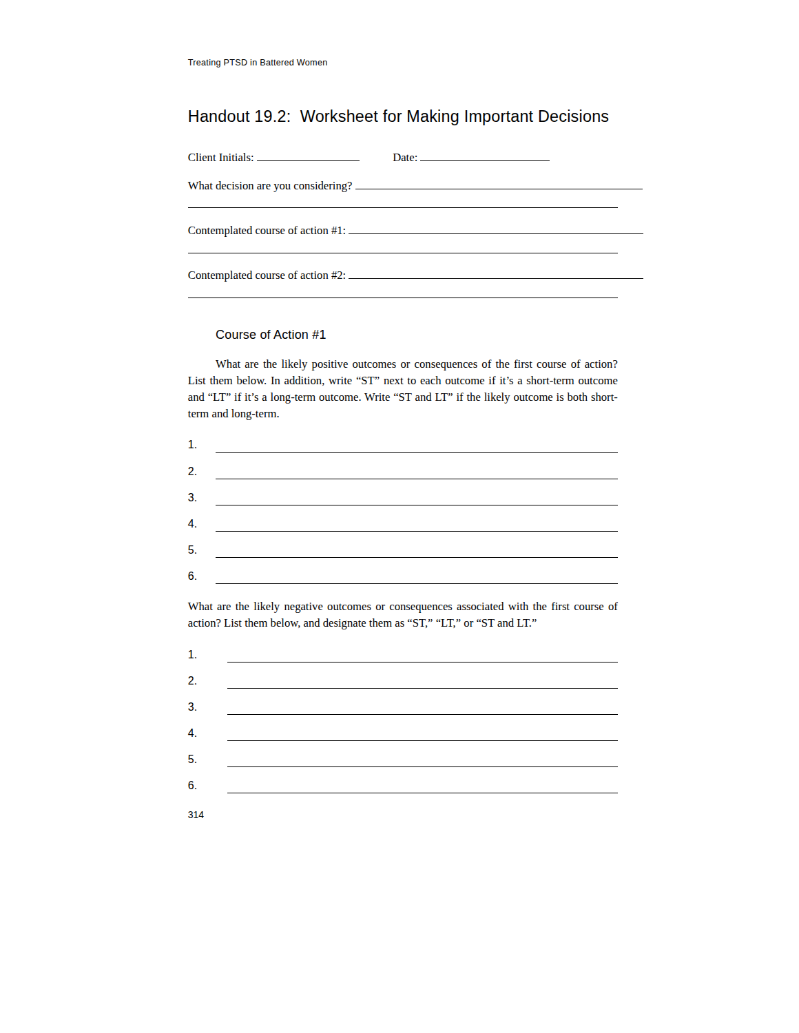Treating PTSD in Battered Women
Handout 19.2: Worksheet for Making Important Decisions
Client Initials: Date:
What decision are you considering?
Contemplated course of action #1:
Contemplated course of action #2:
Course of Action #1
What are the likely positive outcomes or consequences of the first course of action? List them below. In addition, write “ST” next to each outcome if it’s a short-term outcome and “LT” if it’s a long-term outcome. Write “ST and LT” if the likely outcome is both short-term and long-term.
1.
2.
3.
4.
5.
6.
What are the likely negative outcomes or consequences associated with the first course of action? List them below, and designate them as “ST,” “LT,” or “ST and LT.”
1.
2.
3.
4.
5.
6.
314